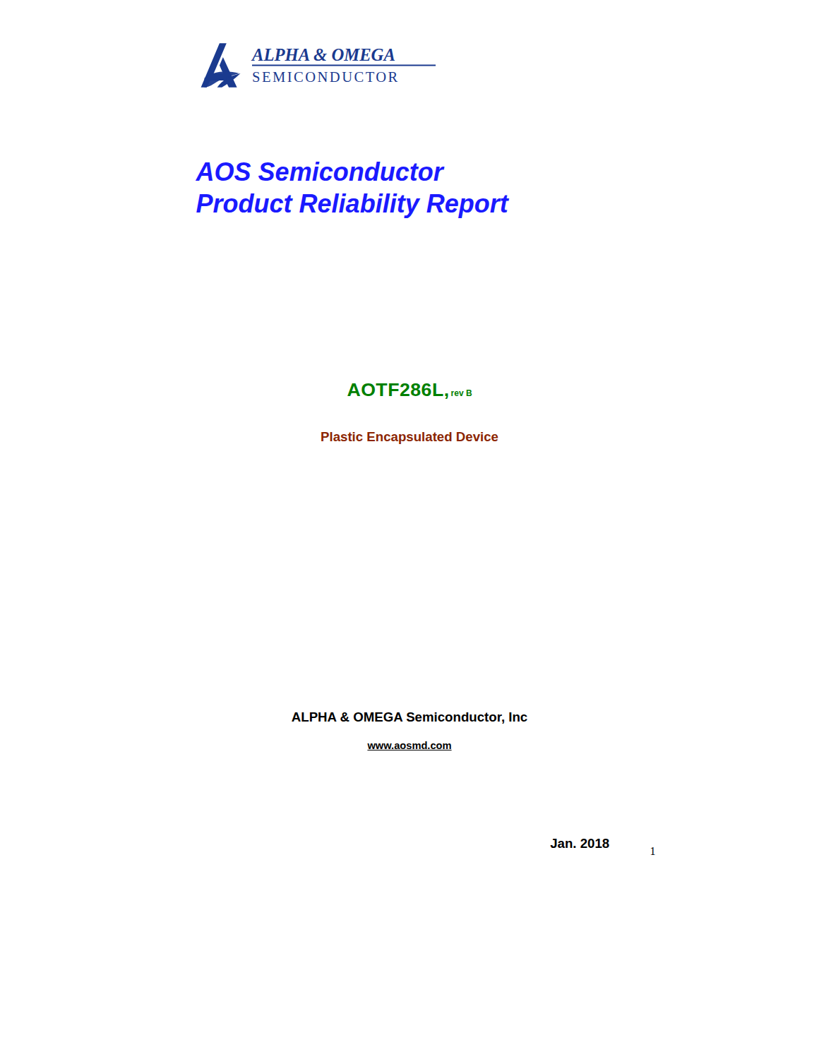ALPHA & OMEGA SEMICONDUCTOR
AOS Semiconductor Product Reliability Report
AOTF286L, rev B
Plastic Encapsulated Device
ALPHA & OMEGA Semiconductor, Inc
www.aosmd.com
Jan. 2018
1